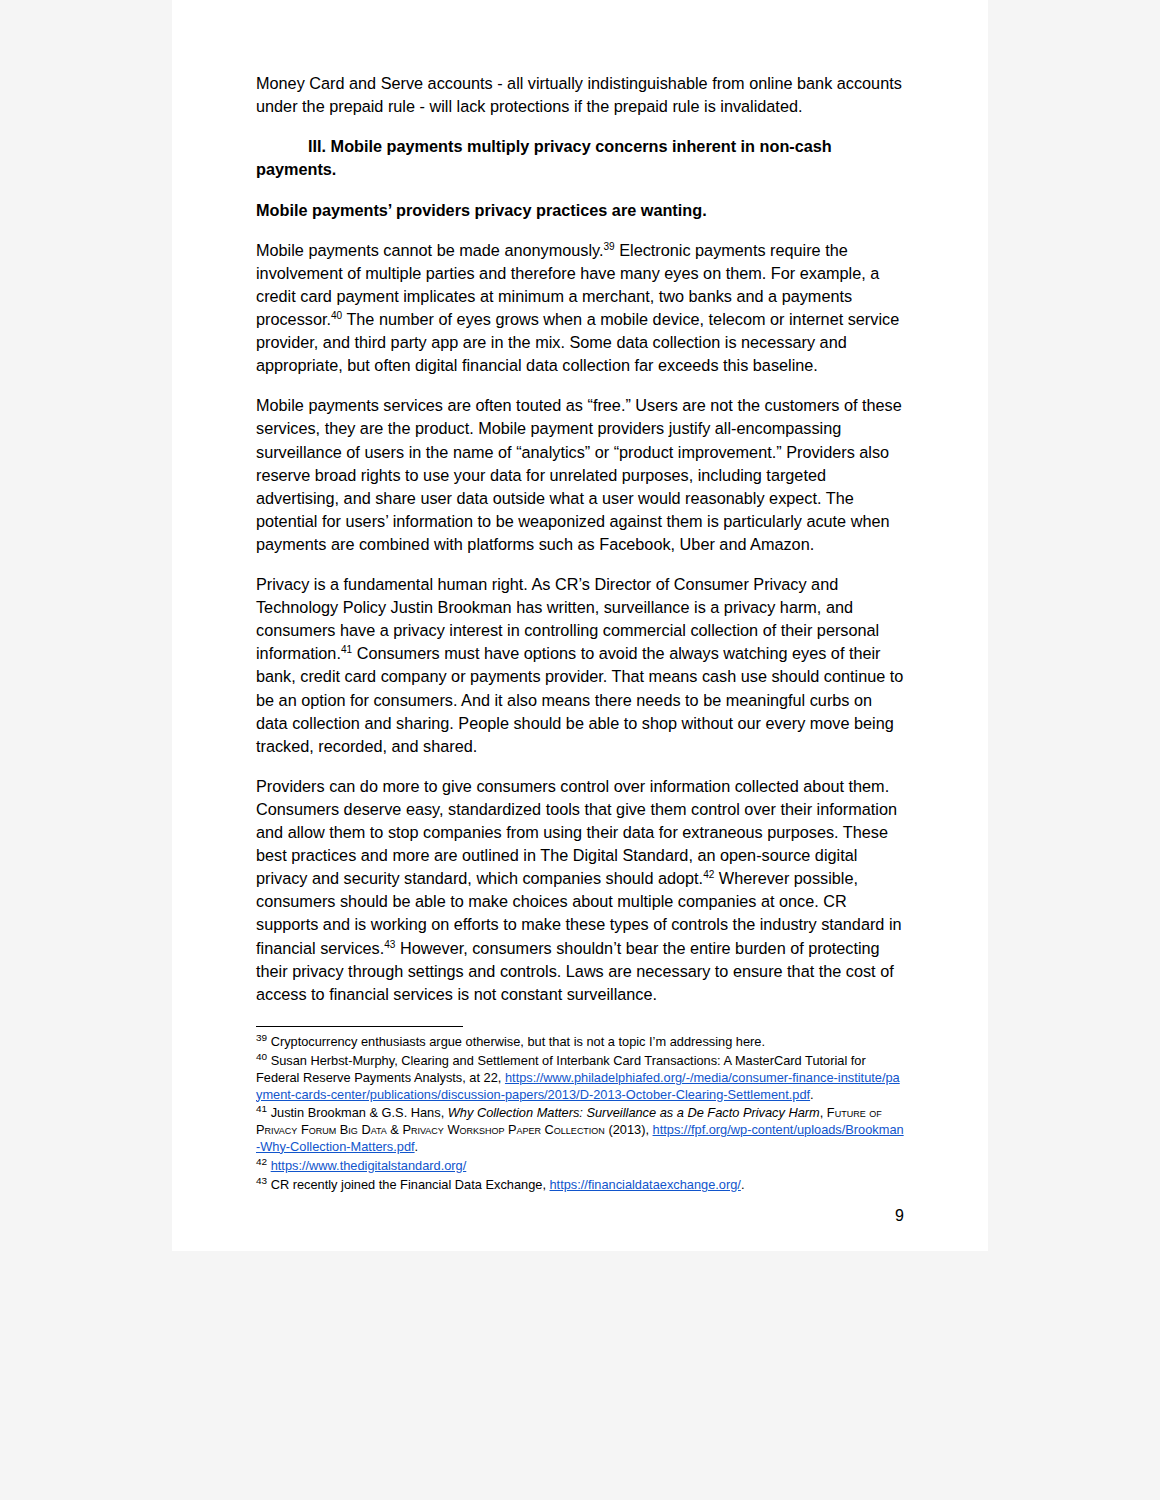Money Card and Serve accounts - all virtually indistinguishable from online bank accounts under the prepaid rule - will lack protections if the prepaid rule is invalidated.
III. Mobile payments multiply privacy concerns inherent in non-cash payments.
Mobile payments’ providers privacy practices are wanting.
Mobile payments cannot be made anonymously.39 Electronic payments require the involvement of multiple parties and therefore have many eyes on them. For example, a credit card payment implicates at minimum a merchant, two banks and a payments processor.40 The number of eyes grows when a mobile device, telecom or internet service provider, and third party app are in the mix. Some data collection is necessary and appropriate, but often digital financial data collection far exceeds this baseline.
Mobile payments services are often touted as “free.” Users are not the customers of these services, they are the product. Mobile payment providers justify all-encompassing surveillance of users in the name of “analytics” or “product improvement.” Providers also reserve broad rights to use your data for unrelated purposes, including targeted advertising, and share user data outside what a user would reasonably expect. The potential for users’ information to be weaponized against them is particularly acute when payments are combined with platforms such as Facebook, Uber and Amazon.
Privacy is a fundamental human right. As CR’s Director of Consumer Privacy and Technology Policy Justin Brookman has written, surveillance is a privacy harm, and consumers have a privacy interest in controlling commercial collection of their personal information.41 Consumers must have options to avoid the always watching eyes of their bank, credit card company or payments provider. That means cash use should continue to be an option for consumers. And it also means there needs to be meaningful curbs on data collection and sharing. People should be able to shop without our every move being tracked, recorded, and shared.
Providers can do more to give consumers control over information collected about them. Consumers deserve easy, standardized tools that give them control over their information and allow them to stop companies from using their data for extraneous purposes. These best practices and more are outlined in The Digital Standard, an open-source digital privacy and security standard, which companies should adopt.42 Wherever possible, consumers should be able to make choices about multiple companies at once. CR supports and is working on efforts to make these types of controls the industry standard in financial services.43 However, consumers shouldn’t bear the entire burden of protecting their privacy through settings and controls. Laws are necessary to ensure that the cost of access to financial services is not constant surveillance.
39 Cryptocurrency enthusiasts argue otherwise, but that is not a topic I’m addressing here.
40 Susan Herbst-Murphy, Clearing and Settlement of Interbank Card Transactions: A MasterCard Tutorial for Federal Reserve Payments Analysts, at 22, https://www.philadelphiafed.org/-/media/consumer-finance-institute/payment-cards-center/publications/discussion-papers/2013/D-2013-October-Clearing-Settlement.pdf.
41 Justin Brookman & G.S. Hans, Why Collection Matters: Surveillance as a De Facto Privacy Harm, Future of Privacy Forum Big Data & Privacy Workshop Paper Collection (2013), https://fpf.org/wp-content/uploads/Brookman-Why-Collection-Matters.pdf.
42 https://www.thedigitalstandard.org/
43 CR recently joined the Financial Data Exchange, https://financialdataexchange.org/.
9